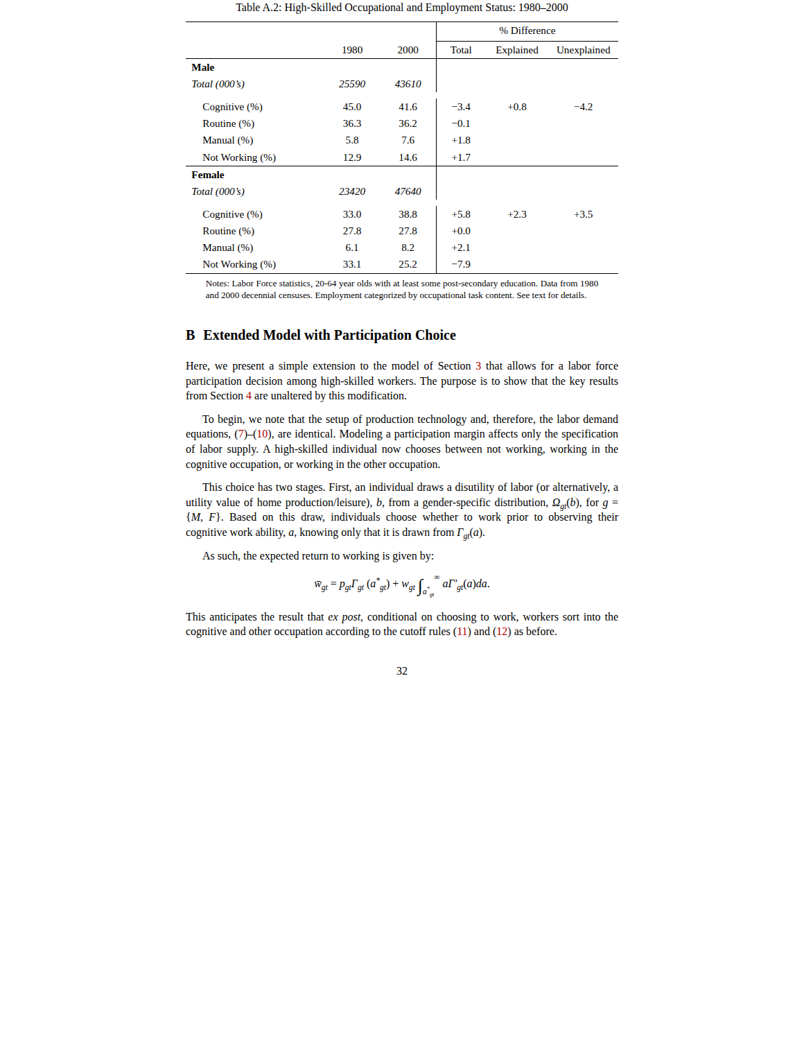Table A.2: High-Skilled Occupational and Employment Status: 1980–2000
| | | | % Difference |
| | 1980 | 2000 | Total | Explained | Unexplained |
| Male | | | | | |
| Total (000’s) | 25590 | 43610 | | | |
| Cognitive (%) | 45.0 | 41.6 | −3.4 | +0.8 | −4.2 |
| Routine (%) | 36.3 | 36.2 | −0.1 | | |
| Manual (%) | 5.8 | 7.6 | +1.8 | | |
| Not Working (%) | 12.9 | 14.6 | +1.7 | | |
| Female | | | | | |
| Total (000’s) | 23420 | 47640 | | | |
| Cognitive (%) | 33.0 | 38.8 | +5.8 | +2.3 | +3.5 |
| Routine (%) | 27.8 | 27.8 | +0.0 | | |
| Manual (%) | 6.1 | 8.2 | +2.1 | | |
| Not Working (%) | 33.1 | 25.2 | −7.9 | | |
Notes: Labor Force statistics, 20-64 year olds with at least some post-secondary education. Data from 1980 and 2000 decennial censuses. Employment categorized by occupational task content. See text for details.
BExtended Model with Participation Choice
Here, we present a simple extension to the model of Section 3 that allows for a labor force participation decision among high-skilled workers. The purpose is to show that the key results from Section 4 are unaltered by this modification.
To begin, we note that the setup of production technology and, therefore, the labor demand equations, (7)–(10), are identical. Modeling a participation margin affects only the specification of labor supply. A high-skilled individual now chooses between not working, working in the cognitive occupation, or working in the other occupation.
This choice has two stages. First, an individual draws a disutility of labor (or alternatively, a utility value of home production/leisure), b, from a gender-specific distribution, Ωgt(b), for g = {M, F}. Based on this draw, individuals choose whether to work prior to observing their cognitive work ability, a, knowing only that it is drawn from Γgt(a).
As such, the expected return to working is given by:
w̄gt = pgt Γgt (a*gt) + wgt ∫a*gt∞ aΓ′gt(a)da.
This anticipates the result that ex post, conditional on choosing to work, workers sort into the cognitive and other occupation according to the cutoff rules (11) and (12) as before.
32